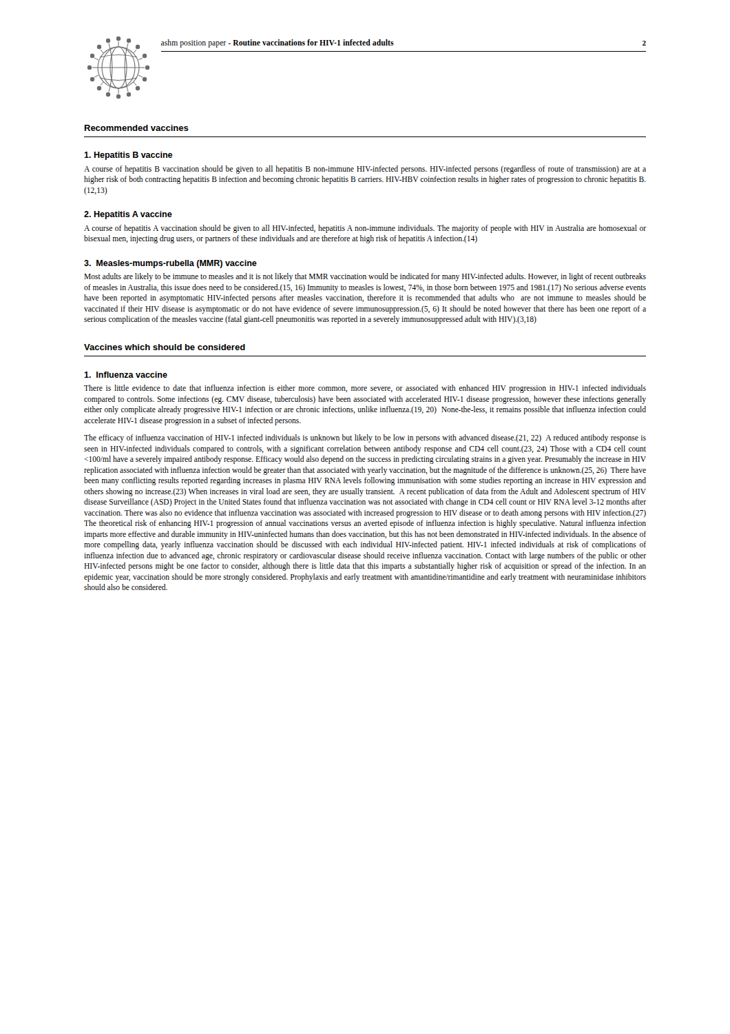ashm position paper - Routine vaccinations for HIV-1 infected adults 2
Recommended vaccines
1. Hepatitis B vaccine
A course of hepatitis B vaccination should be given to all hepatitis B non-immune HIV-infected persons. HIV-infected persons (regardless of route of transmission) are at a higher risk of both contracting hepatitis B infection and becoming chronic hepatitis B carriers. HIV-HBV coinfection results in higher rates of progression to chronic hepatitis B.(12,13)
2. Hepatitis A vaccine
A course of hepatitis A vaccination should be given to all HIV-infected, hepatitis A non-immune individuals. The majority of people with HIV in Australia are homosexual or bisexual men, injecting drug users, or partners of these individuals and are therefore at high risk of hepatitis A infection.(14)
3. Measles-mumps-rubella (MMR) vaccine
Most adults are likely to be immune to measles and it is not likely that MMR vaccination would be indicated for many HIV-infected adults. However, in light of recent outbreaks of measles in Australia, this issue does need to be considered.(15, 16) Immunity to measles is lowest, 74%, in those born between 1975 and 1981.(17) No serious adverse events have been reported in asymptomatic HIV-infected persons after measles vaccination, therefore it is recommended that adults who are not immune to measles should be vaccinated if their HIV disease is asymptomatic or do not have evidence of severe immunosuppression.(5, 6) It should be noted however that there has been one report of a serious complication of the measles vaccine (fatal giant-cell pneumonitis was reported in a severely immunosuppressed adult with HIV).(3,18)
Vaccines which should be considered
1. Influenza vaccine
There is little evidence to date that influenza infection is either more common, more severe, or associated with enhanced HIV progression in HIV-1 infected individuals compared to controls. Some infections (eg. CMV disease, tuberculosis) have been associated with accelerated HIV-1 disease progression, however these infections generally either only complicate already progressive HIV-1 infection or are chronic infections, unlike influenza.(19, 20) None-the-less, it remains possible that influenza infection could accelerate HIV-1 disease progression in a subset of infected persons.
The efficacy of influenza vaccination of HIV-1 infected individuals is unknown but likely to be low in persons with advanced disease.(21, 22) A reduced antibody response is seen in HIV-infected individuals compared to controls, with a significant correlation between antibody response and CD4 cell count.(23, 24) Those with a CD4 cell count <100/ml have a severely impaired antibody response. Efficacy would also depend on the success in predicting circulating strains in a given year. Presumably the increase in HIV replication associated with influenza infection would be greater than that associated with yearly vaccination, but the magnitude of the difference is unknown.(25, 26) There have been many conflicting results reported regarding increases in plasma HIV RNA levels following immunisation with some studies reporting an increase in HIV expression and others showing no increase.(23) When increases in viral load are seen, they are usually transient. A recent publication of data from the Adult and Adolescent spectrum of HIV disease Surveillance (ASD) Project in the United States found that influenza vaccination was not associated with change in CD4 cell count or HIV RNA level 3-12 months after vaccination. There was also no evidence that influenza vaccination was associated with increased progression to HIV disease or to death among persons with HIV infection.(27) The theoretical risk of enhancing HIV-1 progression of annual vaccinations versus an averted episode of influenza infection is highly speculative. Natural influenza infection imparts more effective and durable immunity in HIV-uninfected humans than does vaccination, but this has not been demonstrated in HIV-infected individuals. In the absence of more compelling data, yearly influenza vaccination should be discussed with each individual HIV-infected patient. HIV-1 infected individuals at risk of complications of influenza infection due to advanced age, chronic respiratory or cardiovascular disease should receive influenza vaccination. Contact with large numbers of the public or other HIV-infected persons might be one factor to consider, although there is little data that this imparts a substantially higher risk of acquisition or spread of the infection. In an epidemic year, vaccination should be more strongly considered. Prophylaxis and early treatment with amantidine/rimantidine and early treatment with neuraminidase inhibitors should also be considered.